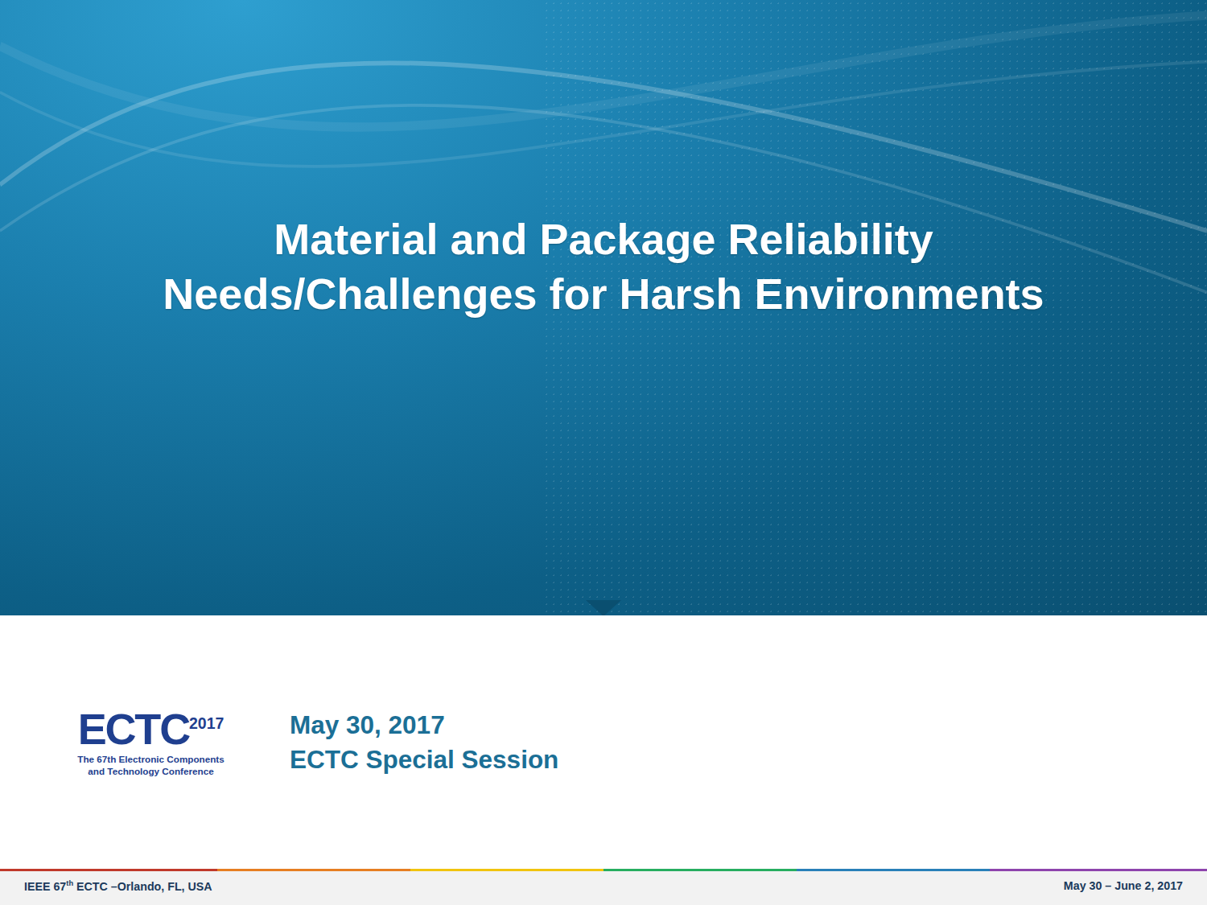Material and Package Reliability Needs/Challenges for Harsh Environments
ECTC2017
The 67th Electronic Components
and Technology Conference
May 30, 2017
ECTC Special Session
IEEE 67th ECTC –Orlando, FL, USA
May 30 – June 2, 2017